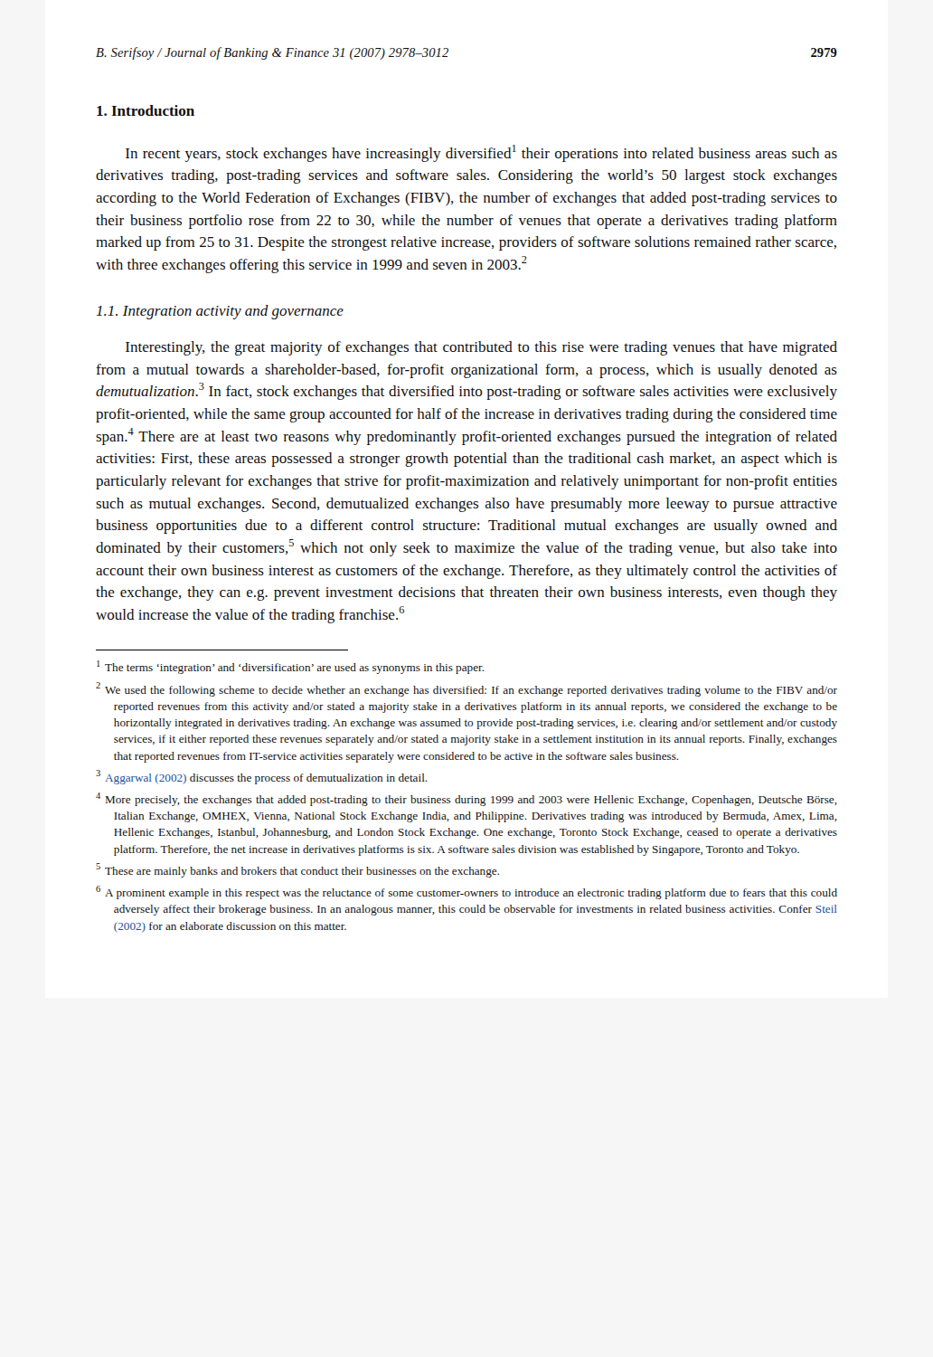B. Serifsoy / Journal of Banking & Finance 31 (2007) 2978–3012 2979
1. Introduction
In recent years, stock exchanges have increasingly diversified1 their operations into related business areas such as derivatives trading, post-trading services and software sales. Considering the world’s 50 largest stock exchanges according to the World Federation of Exchanges (FIBV), the number of exchanges that added post-trading services to their business portfolio rose from 22 to 30, while the number of venues that operate a derivatives trading platform marked up from 25 to 31. Despite the strongest relative increase, providers of software solutions remained rather scarce, with three exchanges offering this service in 1999 and seven in 2003.2
1.1. Integration activity and governance
Interestingly, the great majority of exchanges that contributed to this rise were trading venues that have migrated from a mutual towards a shareholder-based, for-profit organizational form, a process, which is usually denoted as demutualization.3 In fact, stock exchanges that diversified into post-trading or software sales activities were exclusively profit-oriented, while the same group accounted for half of the increase in derivatives trading during the considered time span.4 There are at least two reasons why predominantly profit-oriented exchanges pursued the integration of related activities: First, these areas possessed a stronger growth potential than the traditional cash market, an aspect which is particularly relevant for exchanges that strive for profit-maximization and relatively unimportant for non-profit entities such as mutual exchanges. Second, demutualized exchanges also have presumably more leeway to pursue attractive business opportunities due to a different control structure: Traditional mutual exchanges are usually owned and dominated by their customers,5 which not only seek to maximize the value of the trading venue, but also take into account their own business interest as customers of the exchange. Therefore, as they ultimately control the activities of the exchange, they can e.g. prevent investment decisions that threaten their own business interests, even though they would increase the value of the trading franchise.6
1The terms ‘integration’ and ‘diversification’ are used as synonyms in this paper.
2We used the following scheme to decide whether an exchange has diversified: If an exchange reported derivatives trading volume to the FIBV and/or reported revenues from this activity and/or stated a majority stake in a derivatives platform in its annual reports, we considered the exchange to be horizontally integrated in derivatives trading. An exchange was assumed to provide post-trading services, i.e. clearing and/or settlement and/or custody services, if it either reported these revenues separately and/or stated a majority stake in a settlement institution in its annual reports. Finally, exchanges that reported revenues from IT-service activities separately were considered to be active in the software sales business.
3Aggarwal (2002) discusses the process of demutualization in detail.
4More precisely, the exchanges that added post-trading to their business during 1999 and 2003 were Hellenic Exchange, Copenhagen, Deutsche Börse, Italian Exchange, OMHEX, Vienna, National Stock Exchange India, and Philippine. Derivatives trading was introduced by Bermuda, Amex, Lima, Hellenic Exchanges, Istanbul, Johannesburg, and London Stock Exchange. One exchange, Toronto Stock Exchange, ceased to operate a derivatives platform. Therefore, the net increase in derivatives platforms is six. A software sales division was established by Singapore, Toronto and Tokyo.
5These are mainly banks and brokers that conduct their businesses on the exchange.
6A prominent example in this respect was the reluctance of some customer-owners to introduce an electronic trading platform due to fears that this could adversely affect their brokerage business. In an analogous manner, this could be observable for investments in related business activities. Confer Steil (2002) for an elaborate discussion on this matter.